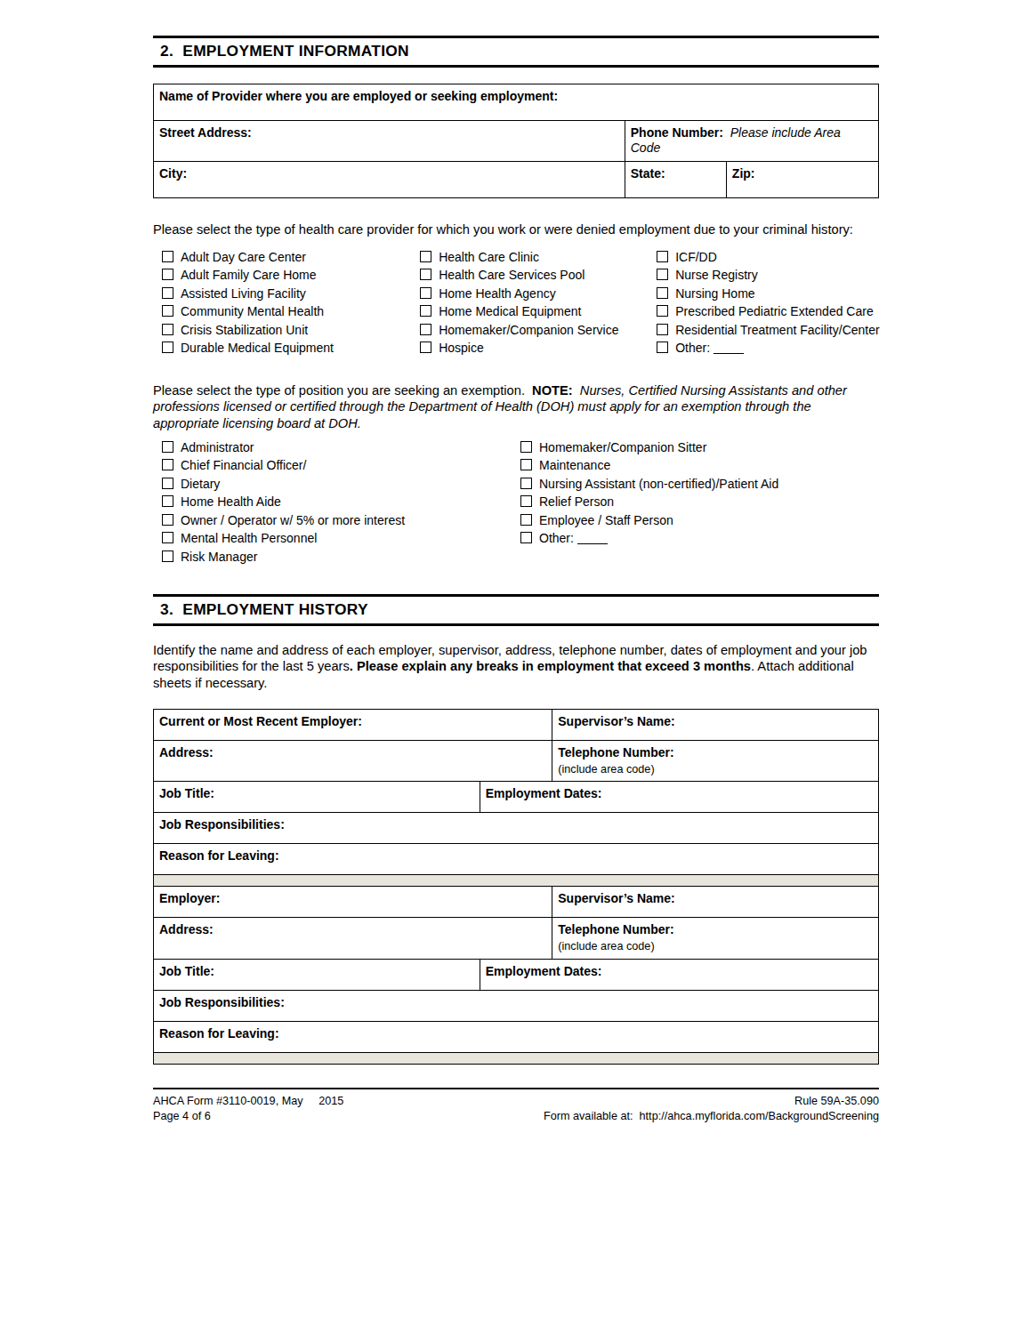2. EMPLOYMENT INFORMATION
| Name of Provider where you are employed or seeking employment: |
| Street Address: | Phone Number: Please include Area Code |
| City: | State: | Zip: |
Please select the type of health care provider for which you work or were denied employment due to your criminal history:
Adult Day Care Center
Adult Family Care Home
Assisted Living Facility
Community Mental Health
Crisis Stabilization Unit
Durable Medical Equipment
Health Care Clinic
Health Care Services Pool
Home Health Agency
Home Medical Equipment
Homemaker/Companion Service
Hospice
ICF/DD
Nurse Registry
Nursing Home
Prescribed Pediatric Extended Care
Residential Treatment Facility/Center
Other:
Please select the type of position you are seeking an exemption. NOTE: Nurses, Certified Nursing Assistants and other professions licensed or certified through the Department of Health (DOH) must apply for an exemption through the appropriate licensing board at DOH.
Administrator
Chief Financial Officer/
Dietary
Home Health Aide
Owner / Operator w/ 5% or more interest
Mental Health Personnel
Risk Manager
Homemaker/Companion Sitter
Maintenance
Nursing Assistant (non-certified)/Patient Aid
Relief Person
Employee / Staff Person
Other:
3. EMPLOYMENT HISTORY
Identify the name and address of each employer, supervisor, address, telephone number, dates of employment and your job responsibilities for the last 5 years. Please explain any breaks in employment that exceed 3 months. Attach additional sheets if necessary.
| Current or Most Recent Employer: | Supervisor’s Name: |
| Address: | Telephone Number: (include area code) |
| Job Title: | Employment Dates: |
| Job Responsibilities: |
| Reason for Leaving: |
| Employer: | Supervisor’s Name: |
| Address: | Telephone Number: (include area code) |
| Job Title: | Employment Dates: |
| Job Responsibilities: |
| Reason for Leaving: |
AHCA Form #3110-0019, May 2015
Page 4 of 6
Rule 59A-35.090
Form available at: http://ahca.myflorida.com/BackgroundScreening